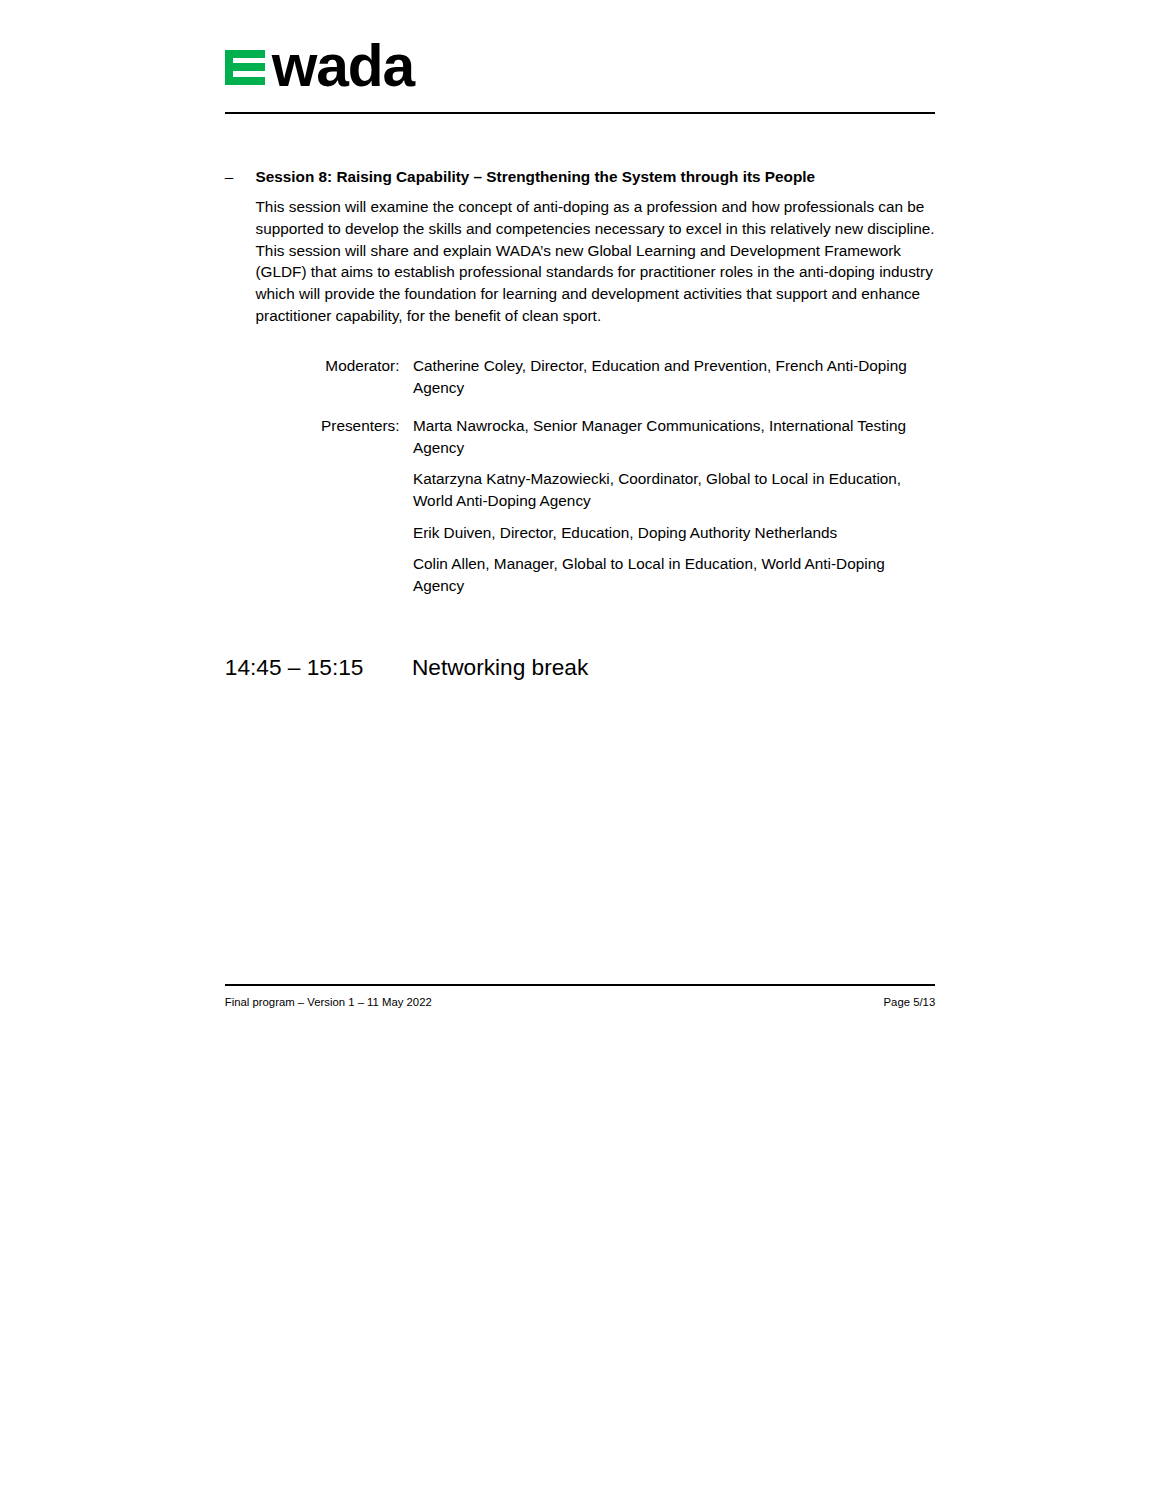wada
–
Session 8: Raising Capability – Strengthening the System through its People
This session will examine the concept of anti-doping as a profession and how professionals can be supported to develop the skills and competencies necessary to excel in this relatively new discipline. This session will share and explain WADA’s new Global Learning and Development Framework (GLDF) that aims to establish professional standards for practitioner roles in the anti-doping industry which will provide the foundation for learning and development activities that support and enhance practitioner capability, for the benefit of clean sport.
Moderator:
Catherine Coley, Director, Education and Prevention, French Anti-Doping Agency
Presenters:
Marta Nawrocka, Senior Manager Communications, International Testing Agency
Katarzyna Katny-Mazowiecki, Coordinator, Global to Local in Education, World Anti-Doping Agency
Erik Duiven, Director, Education, Doping Authority Netherlands
Colin Allen, Manager, Global to Local in Education, World Anti-Doping Agency
14:45 – 15:15 Networking break
Final program – Version 1 – 11 May 2022 Page 5/13